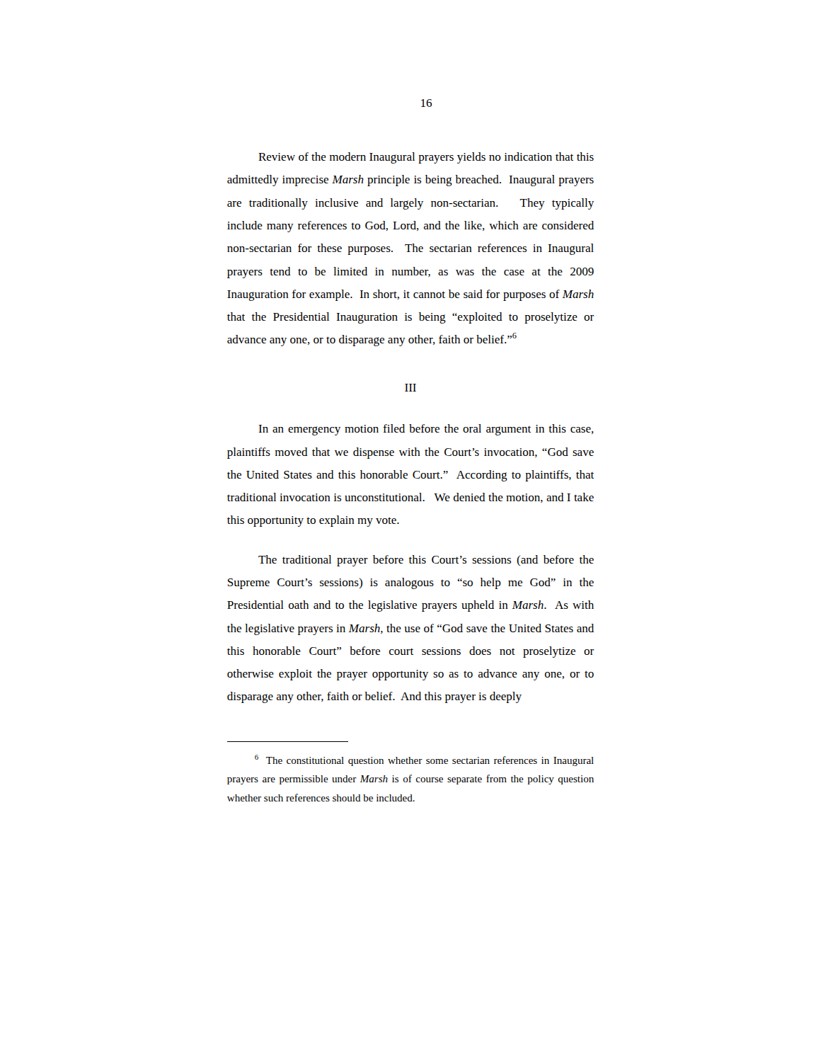16
Review of the modern Inaugural prayers yields no indication that this admittedly imprecise Marsh principle is being breached. Inaugural prayers are traditionally inclusive and largely non-sectarian. They typically include many references to God, Lord, and the like, which are considered non-sectarian for these purposes. The sectarian references in Inaugural prayers tend to be limited in number, as was the case at the 2009 Inauguration for example. In short, it cannot be said for purposes of Marsh that the Presidential Inauguration is being “exploited to proselytize or advance any one, or to disparage any other, faith or belief.”6
III
In an emergency motion filed before the oral argument in this case, plaintiffs moved that we dispense with the Court’s invocation, “God save the United States and this honorable Court.” According to plaintiffs, that traditional invocation is unconstitutional. We denied the motion, and I take this opportunity to explain my vote.
The traditional prayer before this Court’s sessions (and before the Supreme Court’s sessions) is analogous to “so help me God” in the Presidential oath and to the legislative prayers upheld in Marsh. As with the legislative prayers in Marsh, the use of “God save the United States and this honorable Court” before court sessions does not proselytize or otherwise exploit the prayer opportunity so as to advance any one, or to disparage any other, faith or belief. And this prayer is deeply
6 The constitutional question whether some sectarian references in Inaugural prayers are permissible under Marsh is of course separate from the policy question whether such references should be included.